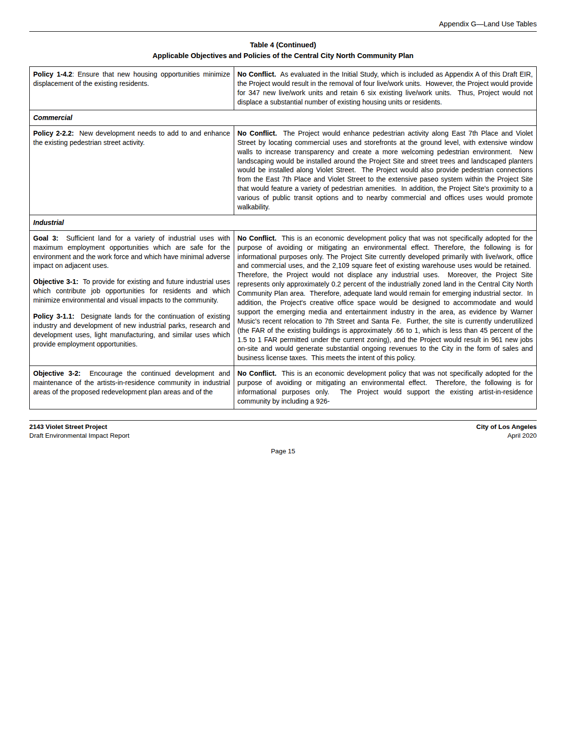Appendix G—Land Use Tables
Table 4 (Continued)
Applicable Objectives and Policies of the Central City North Community Plan
| Policy 1-4.2 : Ensure that new housing opportunities minimize displacement of the existing residents. | No Conflict. As evaluated in the Initial Study, which is included as Appendix A of this Draft EIR, the Project would result in the removal of four live/work units. However, the Project would provide for 347 new live/work units and retain 6 six existing live/work units. Thus, Project would not displace a substantial number of existing housing units or residents. |
| Commercial |
| Policy 2-2.2: New development needs to add to and enhance the existing pedestrian street activity. | No Conflict. The Project would enhance pedestrian activity along East 7th Place and Violet Street by locating commercial uses and storefronts at the ground level, with extensive window walls to increase transparency and create a more welcoming pedestrian environment. New landscaping would be installed around the Project Site and street trees and landscaped planters would be installed along Violet Street. The Project would also provide pedestrian connections from the East 7th Place and Violet Street to the extensive paseo system within the Project Site that would feature a variety of pedestrian amenities. In addition, the Project Site's proximity to a various of public transit options and to nearby commercial and offices uses would promote walkability. |
| Industrial |
| Goal 3: Sufficient land for a variety of industrial uses with maximum employment opportunities which are safe for the environment and the work force and which have minimal adverse impact on adjacent uses. Objective 3-1: To provide for existing and future industrial uses which contribute job opportunities for residents and which minimize environmental and visual impacts to the community. Policy 3-1.1: Designate lands for the continuation of existing industry and development of new industrial parks, research and development uses, light manufacturing, and similar uses which provide employment opportunities. | No Conflict. This is an economic development policy that was not specifically adopted for the purpose of avoiding or mitigating an environmental effect. Therefore, the following is for informational purposes only. The Project Site currently developed primarily with live/work, office and commercial uses, and the 2,109 square feet of existing warehouse uses would be retained. Therefore, the Project would not displace any industrial uses. Moreover, the Project Site represents only approximately 0.2 percent of the industrially zoned land in the Central City North Community Plan area. Therefore, adequate land would remain for emerging industrial sector. In addition, the Project's creative office space would be designed to accommodate and would support the emerging media and entertainment industry in the area, as evidence by Warner Music's recent relocation to 7th Street and Santa Fe. Further, the site is currently underutilized (the FAR of the existing buildings is approximately .66 to 1, which is less than 45 percent of the 1.5 to 1 FAR permitted under the current zoning), and the Project would result in 961 new jobs on-site and would generate substantial ongoing revenues to the City in the form of sales and business license taxes. This meets the intent of this policy. |
| Objective 3-2: Encourage the continued development and maintenance of the artists-in-residence community in industrial areas of the proposed redevelopment plan areas and of the | No Conflict. This is an economic development policy that was not specifically adopted for the purpose of avoiding or mitigating an environmental effect. Therefore, the following is for informational purposes only. The Project would support the existing artist-in-residence community by including a 926- |
| 2143 Violet Street Project | City of Los Angeles |
| Draft Environmental Impact Report | April 2020 |
Page 15